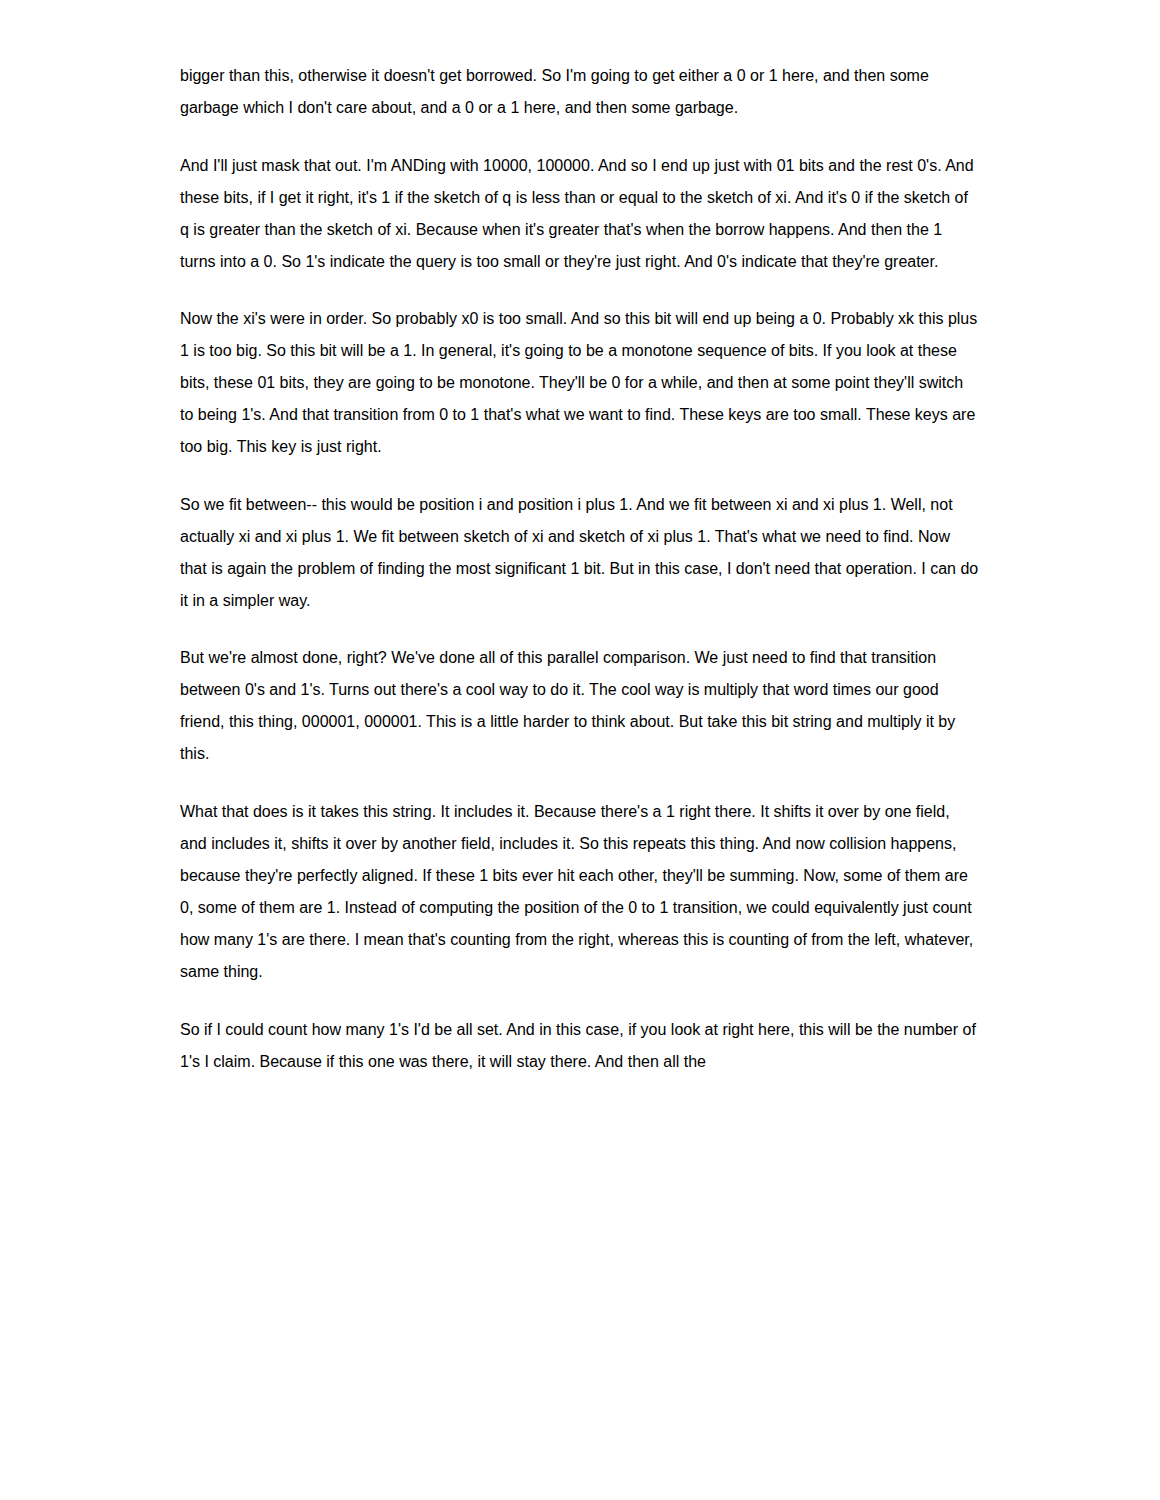bigger than this, otherwise it doesn't get borrowed. So I'm going to get either a 0 or 1 here, and then some garbage which I don't care about, and a 0 or a 1 here, and then some garbage.
And I'll just mask that out. I'm ANDing with 10000, 100000. And so I end up just with 01 bits and the rest 0's. And these bits, if I get it right, it's 1 if the sketch of q is less than or equal to the sketch of xi. And it's 0 if the sketch of q is greater than the sketch of xi. Because when it's greater that's when the borrow happens. And then the 1 turns into a 0. So 1's indicate the query is too small or they're just right. And 0's indicate that they're greater.
Now the xi's were in order. So probably x0 is too small. And so this bit will end up being a 0. Probably xk this plus 1 is too big. So this bit will be a 1. In general, it's going to be a monotone sequence of bits. If you look at these bits, these 01 bits, they are going to be monotone. They'll be 0 for a while, and then at some point they'll switch to being 1's. And that transition from 0 to 1 that's what we want to find. These keys are too small. These keys are too big. This key is just right.
So we fit between-- this would be position i and position i plus 1. And we fit between xi and xi plus 1. Well, not actually xi and xi plus 1. We fit between sketch of xi and sketch of xi plus 1. That's what we need to find. Now that is again the problem of finding the most significant 1 bit. But in this case, I don't need that operation. I can do it in a simpler way.
But we're almost done, right? We've done all of this parallel comparison. We just need to find that transition between 0's and 1's. Turns out there's a cool way to do it. The cool way is multiply that word times our good friend, this thing, 000001, 000001. This is a little harder to think about. But take this bit string and multiply it by this.
What that does is it takes this string. It includes it. Because there's a 1 right there. It shifts it over by one field, and includes it, shifts it over by another field, includes it. So this repeats this thing. And now collision happens, because they're perfectly aligned. If these 1 bits ever hit each other, they'll be summing. Now, some of them are 0, some of them are 1. Instead of computing the position of the 0 to 1 transition, we could equivalently just count how many 1's are there. I mean that's counting from the right, whereas this is counting of from the left, whatever, same thing.
So if I could count how many 1's I'd be all set. And in this case, if you look at right here, this will be the number of 1's I claim. Because if this one was there, it will stay there. And then all the